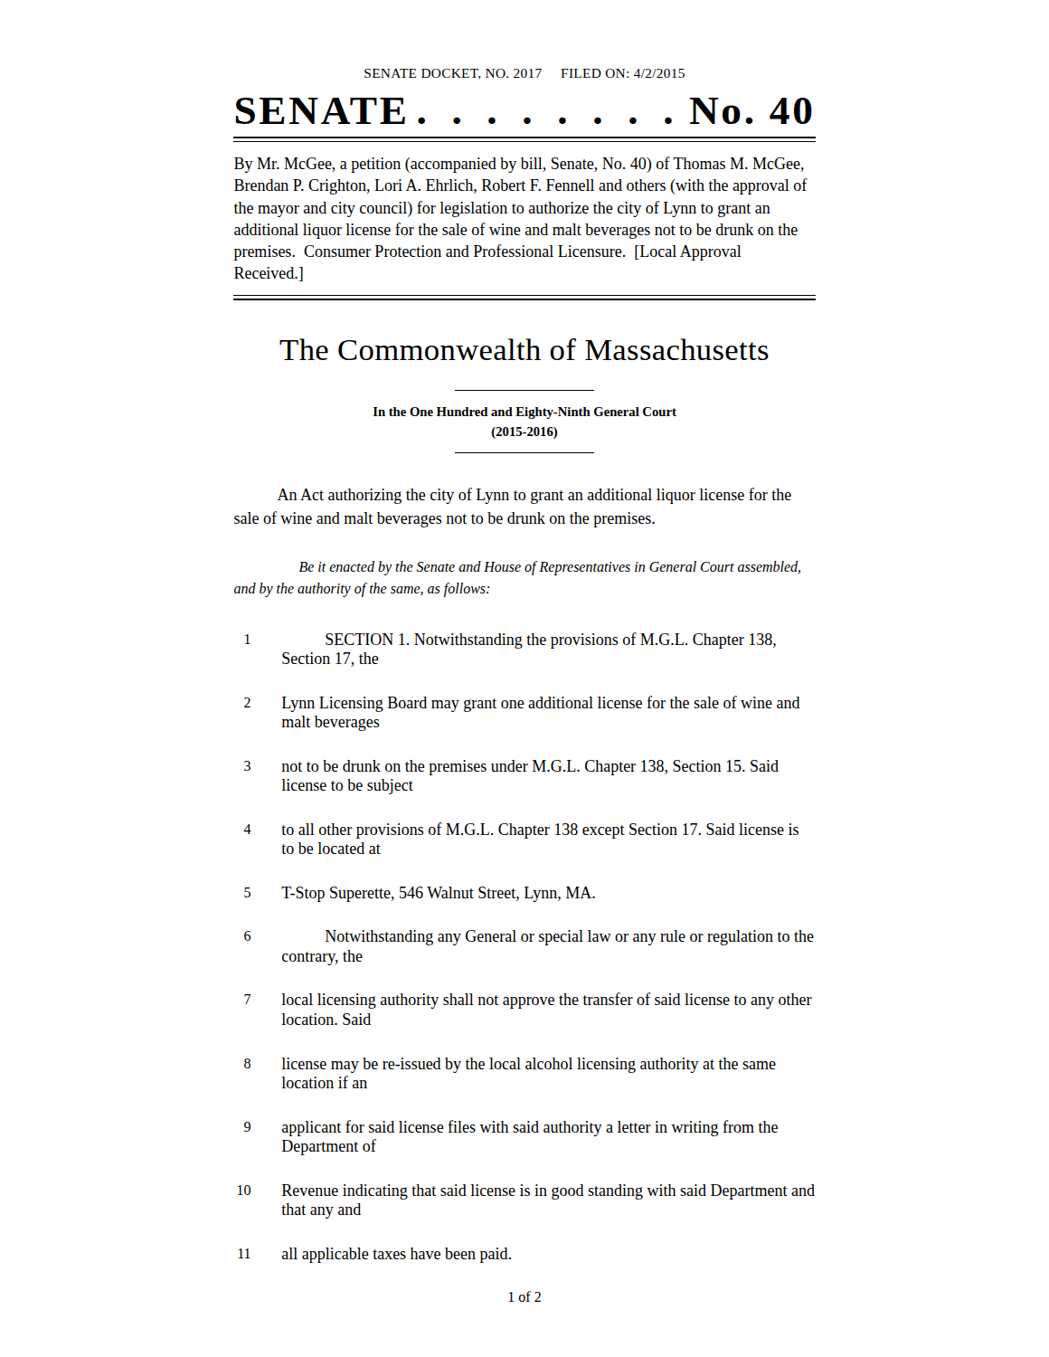SENATE DOCKET, NO. 2017 FILED ON: 4/2/2015
SENATE . . . . . . . . . . . . . . . No. 40
By Mr. McGee, a petition (accompanied by bill, Senate, No. 40) of Thomas M. McGee, Brendan P. Crighton, Lori A. Ehrlich, Robert F. Fennell and others (with the approval of the mayor and city council) for legislation to authorize the city of Lynn to grant an additional liquor license for the sale of wine and malt beverages not to be drunk on the premises. Consumer Protection and Professional Licensure. [Local Approval Received.]
The Commonwealth of Massachusetts
In the One Hundred and Eighty-Ninth General Court
(2015-2016)
An Act authorizing the city of Lynn to grant an additional liquor license for the sale of wine and malt beverages not to be drunk on the premises.
Be it enacted by the Senate and House of Representatives in General Court assembled, and by the authority of the same, as follows:
1
SECTION 1. Notwithstanding the provisions of M.G.L. Chapter 138, Section 17, the
2
Lynn Licensing Board may grant one additional license for the sale of wine and malt beverages
3
not to be drunk on the premises under M.G.L. Chapter 138, Section 15. Said license to be subject
4
to all other provisions of M.G.L. Chapter 138 except Section 17. Said license is to be located at
5
T-Stop Superette, 546 Walnut Street, Lynn, MA.
6
Notwithstanding any General or special law or any rule or regulation to the contrary, the
7
local licensing authority shall not approve the transfer of said license to any other location. Said
8
license may be re-issued by the local alcohol licensing authority at the same location if an
9
applicant for said license files with said authority a letter in writing from the Department of
10
Revenue indicating that said license is in good standing with said Department and that any and
11
all applicable taxes have been paid.
1 of 2